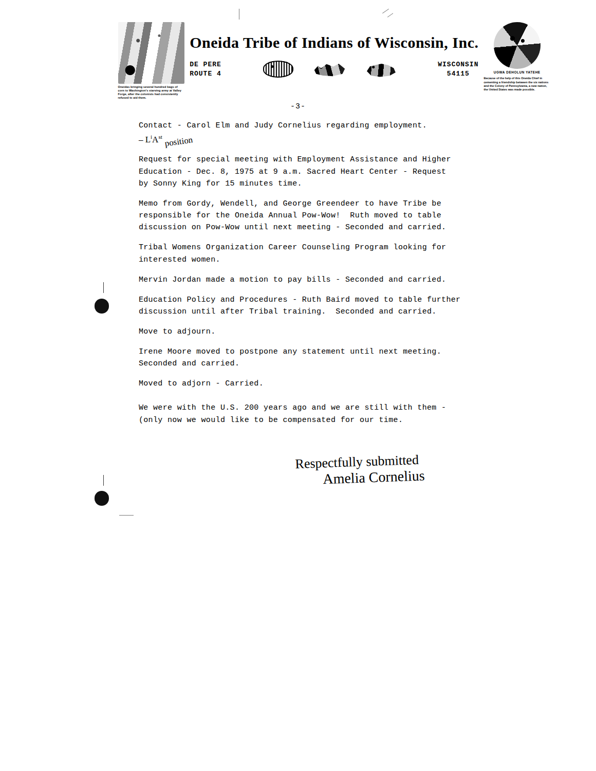Oneidas bringing several hundred bags of corn to Washington's starving army at Valley Forge, after the colonists had consistently refused to aid them.
Oneida Tribe of Indians of Wisconsin, Inc.
DE PERE
ROUTE 4
WISCONSIN
54115
UGWA DEHOLUN YATEHE
Because of the help of this Oneida Chief in cementing a friendship between the six nations and the Colony of Pennsylvania, a new nation, the United States was made possible.
-3-
Contact - Carol Elm and Judy Cornelius regarding employment. – Li Ast position
Request for special meeting with Employment Assistance and Higher Education - Dec. 8, 1975 at 9 a.m. Sacred Heart Center - Request by Sonny King for 15 minutes time.
Memo from Gordy, Wendell, and George Greendeer to have Tribe be responsible for the Oneida Annual Pow-Wow! Ruth moved to table discussion on Pow-Wow until next meeting - Seconded and carried.
Tribal Womens Organization Career Counseling Program looking for interested women.
Mervin Jordan made a motion to pay bills - Seconded and carried.
Education Policy and Procedures - Ruth Baird moved to table further discussion until after Tribal training. Seconded and carried.
Move to adjourn.
Irene Moore moved to postpone any statement until next meeting. Seconded and carried.
Moved to adjorn - Carried.
We were with the U.S. 200 years ago and we are still with them - (only now we would like to be compensated for our time.
Respectfully submitted
Amelia Cornelius